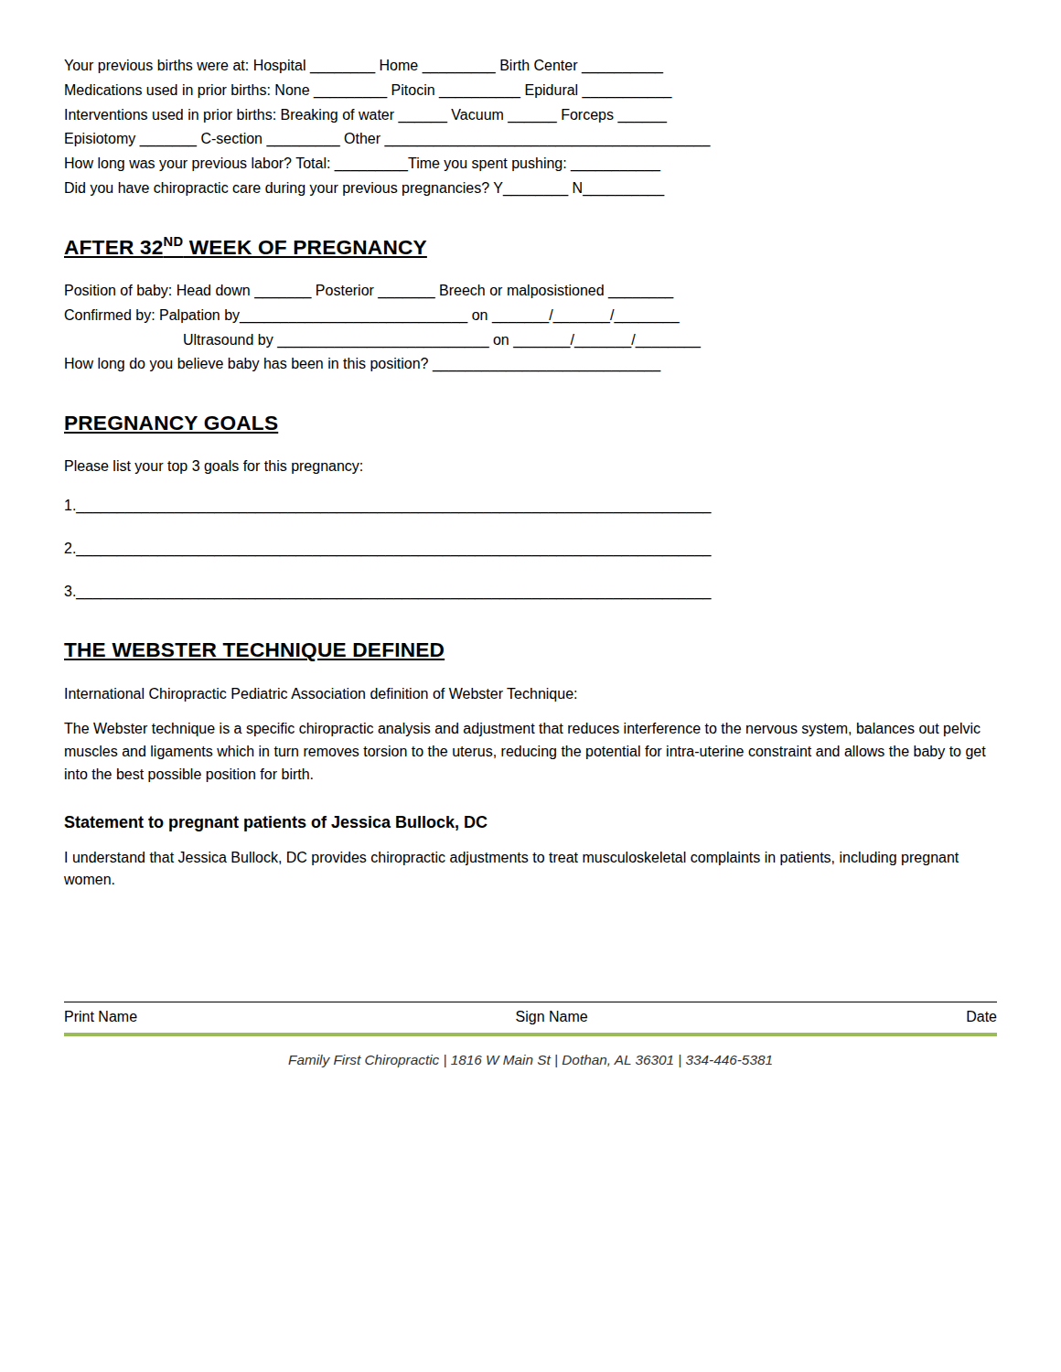Your previous births were at: Hospital ________ Home _________ Birth Center __________
Medications used in prior births: None _________ Pitocin __________ Epidural ___________
Interventions used in prior births: Breaking of water ______ Vacuum ______ Forceps ______
Episiotomy _______ C-section _________ Other ________________________________________
How long was your previous labor? Total: _________Time you spent pushing: ___________
Did you have chiropractic care during your previous pregnancies? Y________ N__________
AFTER 32ND WEEK OF PREGNANCY
Position of baby: Head down _______ Posterior _______ Breech or malposistioned ________
Confirmed by: Palpation by____________________________ on _______/_______/________
Ultrasound by __________________________ on _______/_______/________
How long do you believe baby has been in this position? ____________________________
PREGNANCY GOALS
Please list your top 3 goals for this pregnancy:
1.______________________________________________________________________________
2.______________________________________________________________________________
3.______________________________________________________________________________
THE WEBSTER TECHNIQUE DEFINED
International Chiropractic Pediatric Association definition of Webster Technique:
The Webster technique is a specific chiropractic analysis and adjustment that reduces interference to the nervous system, balances out pelvic muscles and ligaments which in turn removes torsion to the uterus, reducing the potential for intra-uterine constraint and allows the baby to get into the best possible position for birth.
Statement to pregnant patients of Jessica Bullock, DC
I understand that Jessica Bullock, DC provides chiropractic adjustments to treat musculoskeletal complaints in patients, including pregnant women.
Print Name Sign Name Date
Family First Chiropractic | 1816 W Main St | Dothan, AL 36301 | 334-446-5381